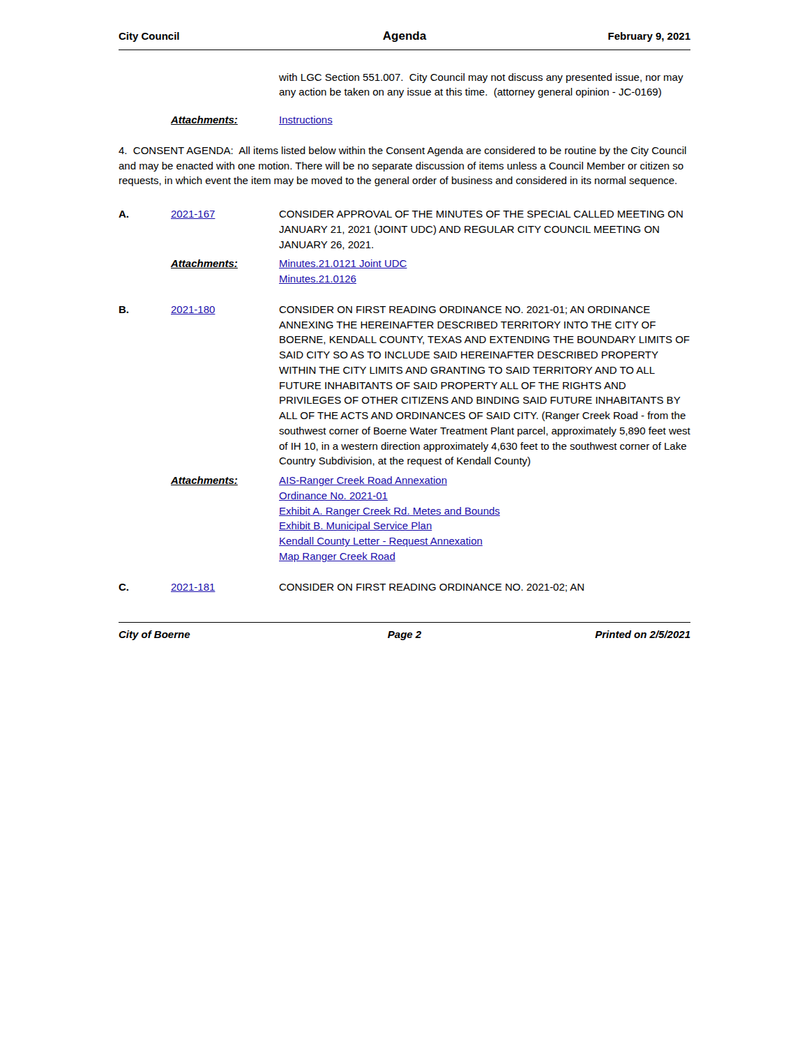City Council
Agenda
February 9, 2021
with LGC Section 551.007. City Council may not discuss any presented issue, nor may any action be taken on any issue at this time. (attorney general opinion - JC-0169)
Attachments:
Instructions
4. CONSENT AGENDA: All items listed below within the Consent Agenda are considered to be routine by the City Council and may be enacted with one motion. There will be no separate discussion of items unless a Council Member or citizen so requests, in which event the item may be moved to the general order of business and considered in its normal sequence.
A.
2021-167
CONSIDER APPROVAL OF THE MINUTES OF THE SPECIAL CALLED MEETING ON JANUARY 21, 2021 (JOINT UDC) AND REGULAR CITY COUNCIL MEETING ON JANUARY 26, 2021.
Attachments:
Minutes.21.0121 Joint UDC Minutes.21.0126
B.
2021-180
CONSIDER ON FIRST READING ORDINANCE NO. 2021-01; AN ORDINANCE ANNEXING THE HEREINAFTER DESCRIBED TERRITORY INTO THE CITY OF BOERNE, KENDALL COUNTY, TEXAS AND EXTENDING THE BOUNDARY LIMITS OF SAID CITY SO AS TO INCLUDE SAID HEREINAFTER DESCRIBED PROPERTY WITHIN THE CITY LIMITS AND GRANTING TO SAID TERRITORY AND TO ALL FUTURE INHABITANTS OF SAID PROPERTY ALL OF THE RIGHTS AND PRIVILEGES OF OTHER CITIZENS AND BINDING SAID FUTURE INHABITANTS BY ALL OF THE ACTS AND ORDINANCES OF SAID CITY. (Ranger Creek Road - from the southwest corner of Boerne Water Treatment Plant parcel, approximately 5,890 feet west of IH 10, in a western direction approximately 4,630 feet to the southwest corner of Lake Country Subdivision, at the request of Kendall County)
Attachments:
AIS-Ranger Creek Road Annexation Ordinance No. 2021-01 Exhibit A. Ranger Creek Rd. Metes and Bounds Exhibit B. Municipal Service Plan Kendall County Letter - Request Annexation Map Ranger Creek Road
C.
2021-181
CONSIDER ON FIRST READING ORDINANCE NO. 2021-02; AN
City of Boerne
Page 2
Printed on 2/5/2021